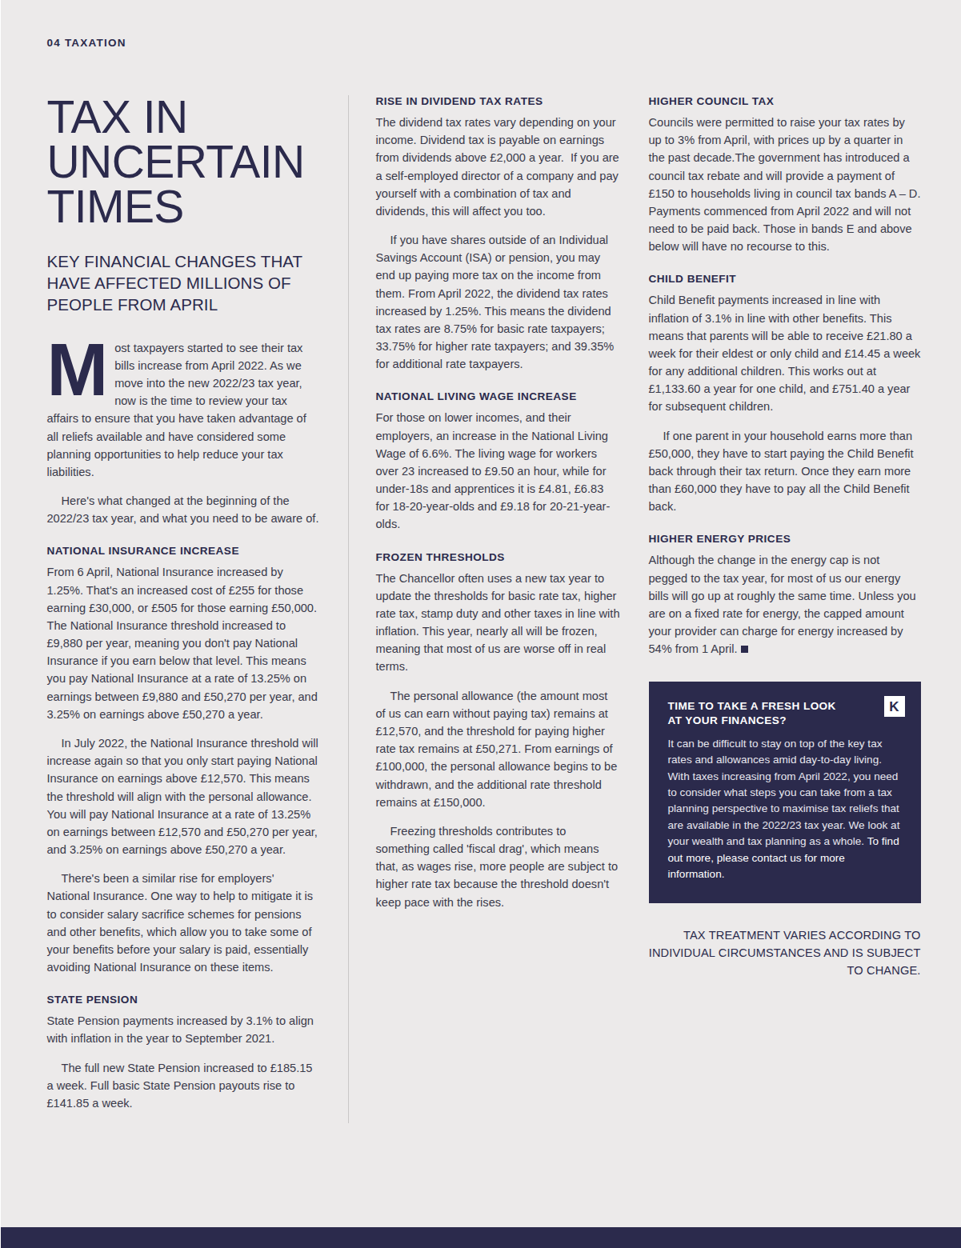04 TAXATION
Tax in uncertain times
Key financial changes that have affected millions of people from April
Most taxpayers started to see their tax bills increase from April 2022. As we move into the new 2022/23 tax year, now is the time to review your tax affairs to ensure that you have taken advantage of all reliefs available and have considered some planning opportunities to help reduce your tax liabilities.
Here's what changed at the beginning of the 2022/23 tax year, and what you need to be aware of.
National Insurance increase
From 6 April, National Insurance increased by 1.25%. That's an increased cost of £255 for those earning £30,000, or £505 for those earning £50,000. The National Insurance threshold increased to £9,880 per year, meaning you don't pay National Insurance if you earn below that level. This means you pay National Insurance at a rate of 13.25% on earnings between £9,880 and £50,270 per year, and 3.25% on earnings above £50,270 a year.
In July 2022, the National Insurance threshold will increase again so that you only start paying National Insurance on earnings above £12,570. This means the threshold will align with the personal allowance. You will pay National Insurance at a rate of 13.25% on earnings between £12,570 and £50,270 per year, and 3.25% on earnings above £50,270 a year.
There's been a similar rise for employers' National Insurance. One way to help to mitigate it is to consider salary sacrifice schemes for pensions and other benefits, which allow you to take some of your benefits before your salary is paid, essentially avoiding National Insurance on these items.
State Pension
State Pension payments increased by 3.1% to align with inflation in the year to September 2021.
The full new State Pension increased to £185.15 a week. Full basic State Pension payouts rise to £141.85 a week.
Rise in dividend tax rates
The dividend tax rates vary depending on your income. Dividend tax is payable on earnings from dividends above £2,000 a year. If you are a self-employed director of a company and pay yourself with a combination of tax and dividends, this will affect you too.
If you have shares outside of an Individual Savings Account (ISA) or pension, you may end up paying more tax on the income from them. From April 2022, the dividend tax rates increased by 1.25%. This means the dividend tax rates are 8.75% for basic rate taxpayers; 33.75% for higher rate taxpayers; and 39.35% for additional rate taxpayers.
National Living Wage increase
For those on lower incomes, and their employers, an increase in the National Living Wage of 6.6%. The living wage for workers over 23 increased to £9.50 an hour, while for under-18s and apprentices it is £4.81, £6.83 for 18-20-year-olds and £9.18 for 20-21-year-olds.
Frozen thresholds
The Chancellor often uses a new tax year to update the thresholds for basic rate tax, higher rate tax, stamp duty and other taxes in line with inflation. This year, nearly all will be frozen, meaning that most of us are worse off in real terms.
The personal allowance (the amount most of us can earn without paying tax) remains at £12,570, and the threshold for paying higher rate tax remains at £50,271. From earnings of £100,000, the personal allowance begins to be withdrawn, and the additional rate threshold remains at £150,000.
Freezing thresholds contributes to something called 'fiscal drag', which means that, as wages rise, more people are subject to higher rate tax because the threshold doesn't keep pace with the rises.
Higher Council Tax
Councils were permitted to raise your tax rates by up to 3% from April, with prices up by a quarter in the past decade.The government has introduced a council tax rebate and will provide a payment of £150 to households living in council tax bands A – D. Payments commenced from April 2022 and will not need to be paid back. Those in bands E and above below will have no recourse to this.
Child Benefit
Child Benefit payments increased in line with inflation of 3.1% in line with other benefits. This means that parents will be able to receive £21.80 a week for their eldest or only child and £14.45 a week for any additional children. This works out at £1,133.60 a year for one child, and £751.40 a year for subsequent children.
If one parent in your household earns more than £50,000, they have to start paying the Child Benefit back through their tax return. Once they earn more than £60,000 they have to pay all the Child Benefit back.
Higher energy prices
Although the change in the energy cap is not pegged to the tax year, for most of us our energy bills will go up at roughly the same time. Unless you are on a fixed rate for energy, the capped amount your provider can charge for energy increased by 54% from 1 April.
K
Time to take a fresh look at your finances?
It can be difficult to stay on top of the key tax rates and allowances amid day-to-day living. With taxes increasing from April 2022, you need to consider what steps you can take from a tax planning perspective to maximise tax reliefs that are available in the 2022/23 tax year. We look at your wealth and tax planning as a whole. To find out more, please contact us for more information.
Tax treatment varies according to individual circumstances and is subject to change.